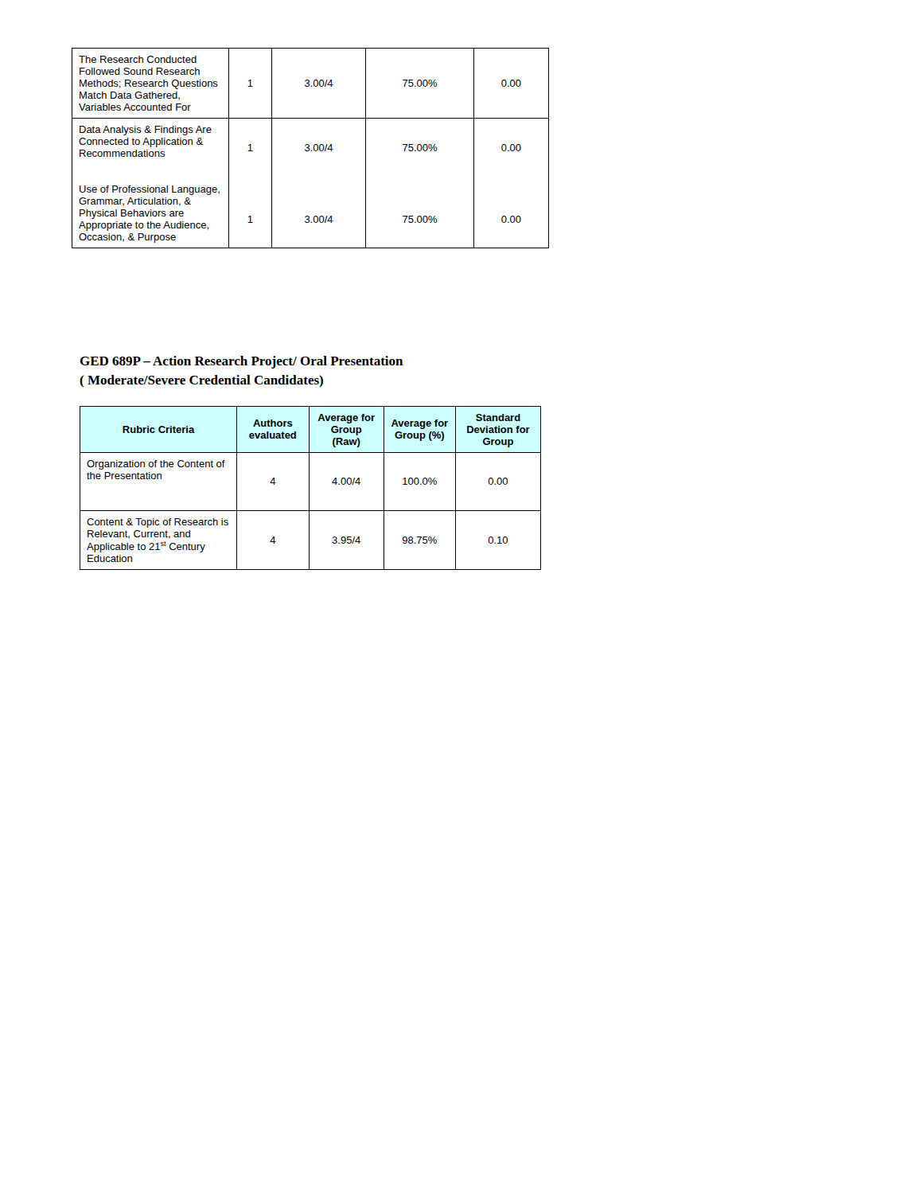| The Research Conducted Followed Sound Research Methods; Research Questions Match Data Gathered, Variables Accounted For | 1 | 3.00/4 | 75.00% | 0.00 |
| Data Analysis & Findings Are Connected to Application & Recommendations Use of Professional Language, Grammar, Articulation, & Physical Behaviors are Appropriate to the Audience, Occasion, & Purpose | 1 1 | 3.00/4 3.00/4 | 75.00% 75.00% | 0.00 0.00 |
GED 689P – Action Research Project/ Oral Presentation
( Moderate/Severe Credential Candidates)
| Rubric Criteria | Authors evaluated | Average for Group (Raw) | Average for Group (%) | Standard Deviation for Group |
| --- | --- | --- | --- | --- |
| Organization of the Content of the Presentation | 4 | 4.00/4 | 100.0% | 0.00 |
| Content & Topic of Research is Relevant, Current, and Applicable to 21 st Century Education | 4 | 3.95/4 | 98.75% | 0.10 |